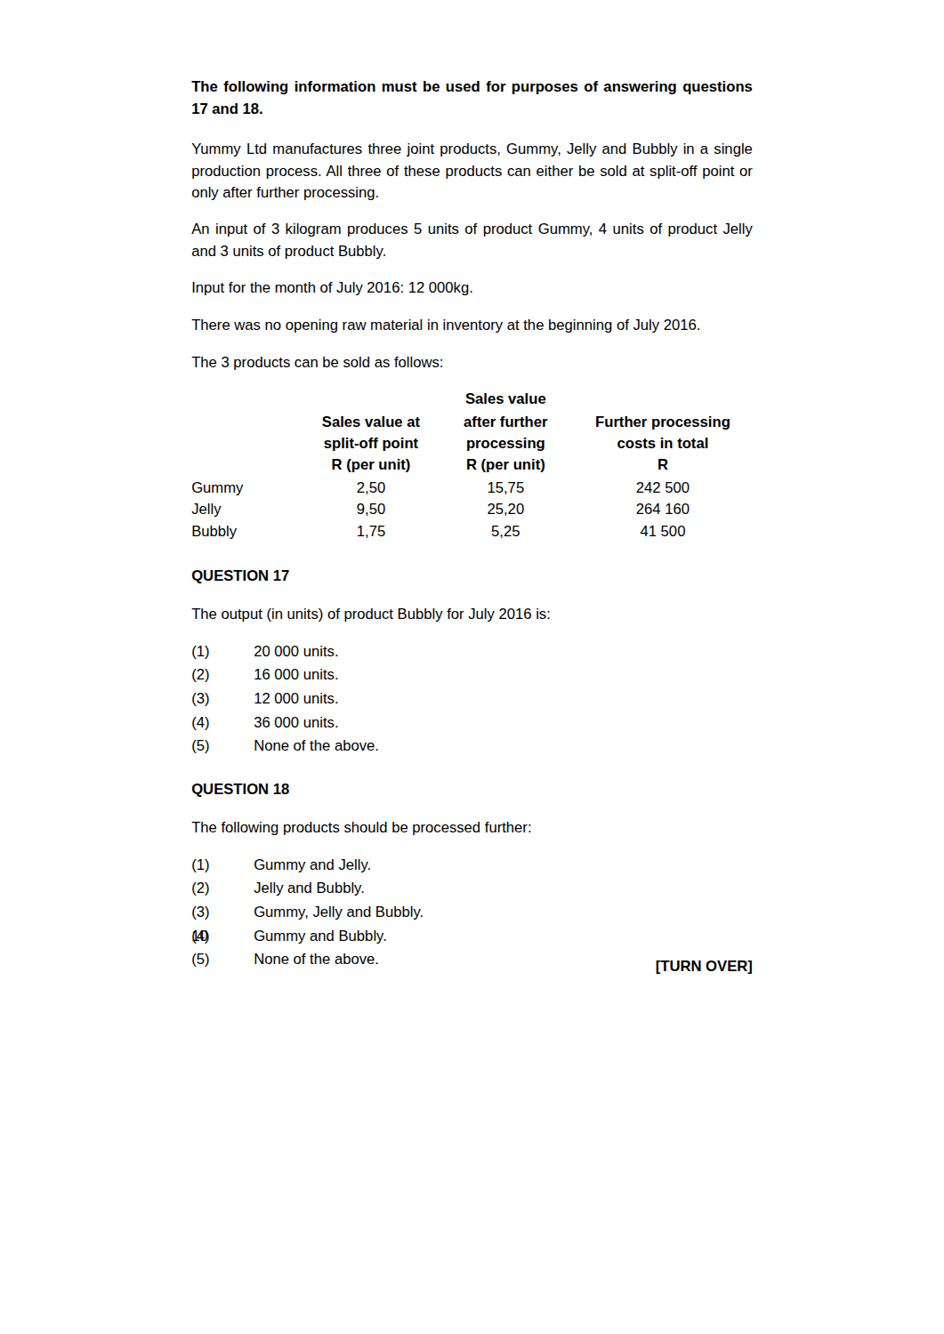The following information must be used for purposes of answering questions 17 and 18.
Yummy Ltd manufactures three joint products, Gummy, Jelly and Bubbly in a single production process. All three of these products can either be sold at split-off point or only after further processing.
An input of 3 kilogram produces 5 units of product Gummy, 4 units of product Jelly and 3 units of product Bubbly.
Input for the month of July 2016: 12 000kg.
There was no opening raw material in inventory at the beginning of July 2016.
The 3 products can be sold as follows:
| | | Sales value | |
| --- | --- | --- | --- |
| | Sales value at split-off point R (per unit) | after further processing R (per unit) | Further processing costs in total R |
| Gummy | 2,50 | 15,75 | 242 500 |
| Jelly | 9,50 | 25,20 | 264 160 |
| Bubbly | 1,75 | 5,25 | 41 500 |
QUESTION 17
The output (in units) of product Bubbly for July 2016 is:
(1) 20 000 units.
(2) 16 000 units.
(3) 12 000 units.
(4) 36 000 units.
(5) None of the above.
QUESTION 18
The following products should be processed further:
(1) Gummy and Jelly.
(2) Jelly and Bubbly.
(3) Gummy, Jelly and Bubbly.
(4) Gummy and Bubbly.
(5) None of the above.
10
[TURN OVER]